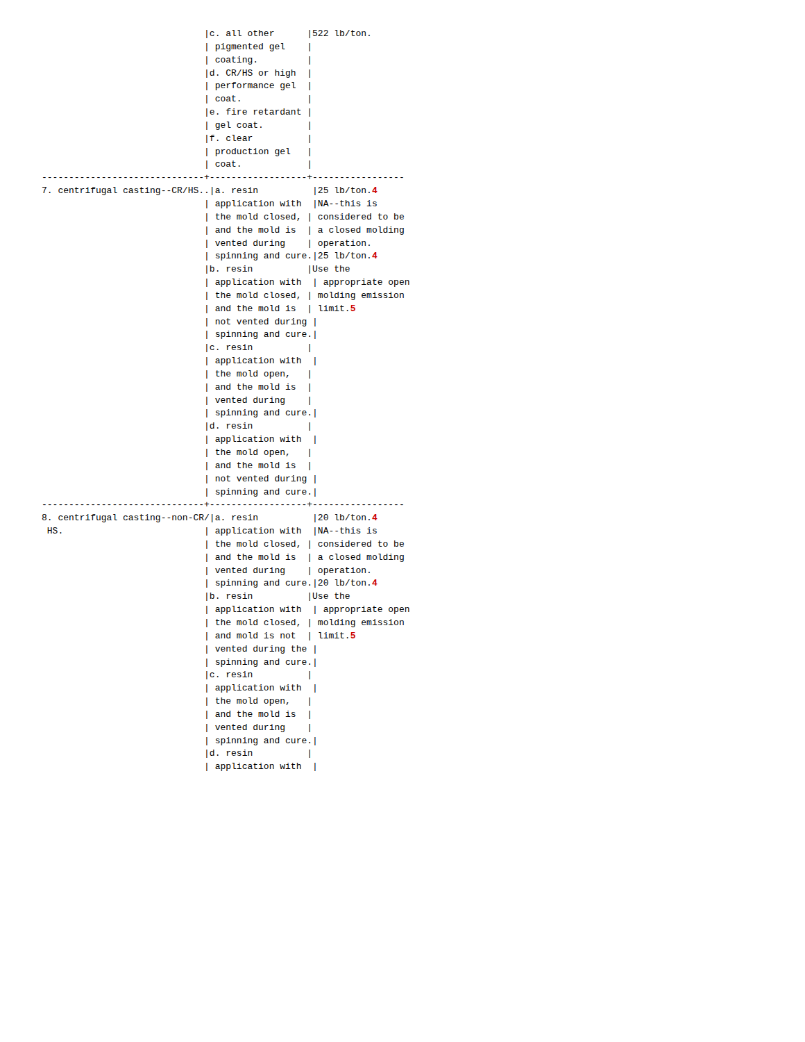|c. all other      |522 lb/ton.
                              | pigmented gel    |
                              | coating.         |
                              |d. CR/HS or high  |
                              | performance gel  |
                              | coat.            |
                              |e. fire retardant |
                              | gel coat.        |
                              |f. clear          |
                              | production gel   |
                              | coat.            |
------------------------------+------------------+-----------------
7. centrifugal casting--CR/HS..|a. resin          |25 lb/ton.4
                              | application with  |NA--this is
                              | the mold closed, | considered to be
                              | and the mold is  | a closed molding
                              | vented during    | operation.
                              | spinning and cure.|25 lb/ton.4
                              |b. resin          |Use the
                              | application with  | appropriate open
                              | the mold closed, | molding emission
                              | and the mold is  | limit.5
                              | not vented during |
                              | spinning and cure.|
                              |c. resin          |
                              | application with  |
                              | the mold open,   |
                              | and the mold is  |
                              | vented during    |
                              | spinning and cure.|
                              |d. resin          |
                              | application with  |
                              | the mold open,   |
                              | and the mold is  |
                              | not vented during |
                              | spinning and cure.|
------------------------------+------------------+-----------------
8. centrifugal casting--non-CR/|a. resin          |20 lb/ton.4
 HS.                          | application with  |NA--this is
                              | the mold closed, | considered to be
                              | and the mold is  | a closed molding
                              | vented during    | operation.
                              | spinning and cure.|20 lb/ton.4
                              |b. resin          |Use the
                              | application with  | appropriate open
                              | the mold closed, | molding emission
                              | and mold is not  | limit.5
                              | vented during the |
                              | spinning and cure.|
                              |c. resin          |
                              | application with  |
                              | the mold open,   |
                              | and the mold is  |
                              | vented during    |
                              | spinning and cure.|
                              |d. resin          |
                              | application with  |